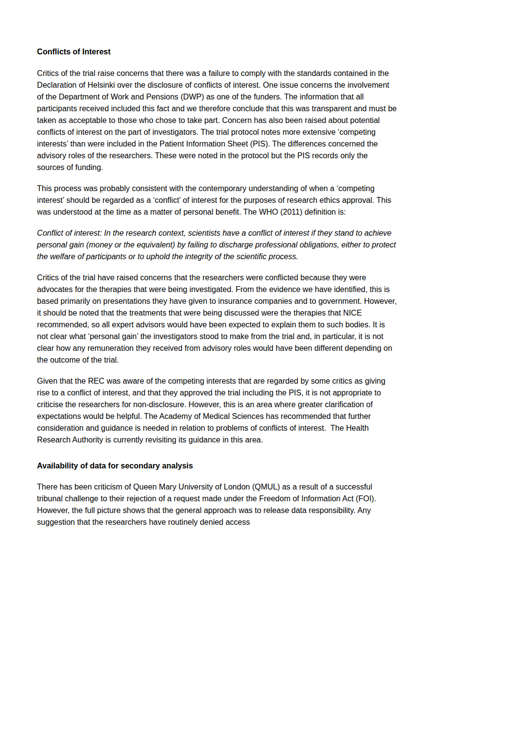Conflicts of Interest
Critics of the trial raise concerns that there was a failure to comply with the standards contained in the Declaration of Helsinki over the disclosure of conflicts of interest. One issue concerns the involvement of the Department of Work and Pensions (DWP) as one of the funders. The information that all participants received included this fact and we therefore conclude that this was transparent and must be taken as acceptable to those who chose to take part. Concern has also been raised about potential conflicts of interest on the part of investigators. The trial protocol notes more extensive ‘competing interests’ than were included in the Patient Information Sheet (PIS). The differences concerned the advisory roles of the researchers. These were noted in the protocol but the PIS records only the sources of funding.
This process was probably consistent with the contemporary understanding of when a ‘competing interest’ should be regarded as a ‘conflict’ of interest for the purposes of research ethics approval. This was understood at the time as a matter of personal benefit. The WHO (2011) definition is:
Conflict of interest: In the research context, scientists have a conflict of interest if they stand to achieve personal gain (money or the equivalent) by failing to discharge professional obligations, either to protect the welfare of participants or to uphold the integrity of the scientific process.
Critics of the trial have raised concerns that the researchers were conflicted because they were advocates for the therapies that were being investigated. From the evidence we have identified, this is based primarily on presentations they have given to insurance companies and to government. However, it should be noted that the treatments that were being discussed were the therapies that NICE recommended, so all expert advisors would have been expected to explain them to such bodies. It is not clear what ‘personal gain’ the investigators stood to make from the trial and, in particular, it is not clear how any remuneration they received from advisory roles would have been different depending on the outcome of the trial.
Given that the REC was aware of the competing interests that are regarded by some critics as giving rise to a conflict of interest, and that they approved the trial including the PIS, it is not appropriate to criticise the researchers for non-disclosure. However, this is an area where greater clarification of expectations would be helpful. The Academy of Medical Sciences has recommended that further consideration and guidance is needed in relation to problems of conflicts of interest. The Health Research Authority is currently revisiting its guidance in this area.
Availability of data for secondary analysis
There has been criticism of Queen Mary University of London (QMUL) as a result of a successful tribunal challenge to their rejection of a request made under the Freedom of Information Act (FOI). However, the full picture shows that the general approach was to release data responsibility. Any suggestion that the researchers have routinely denied access